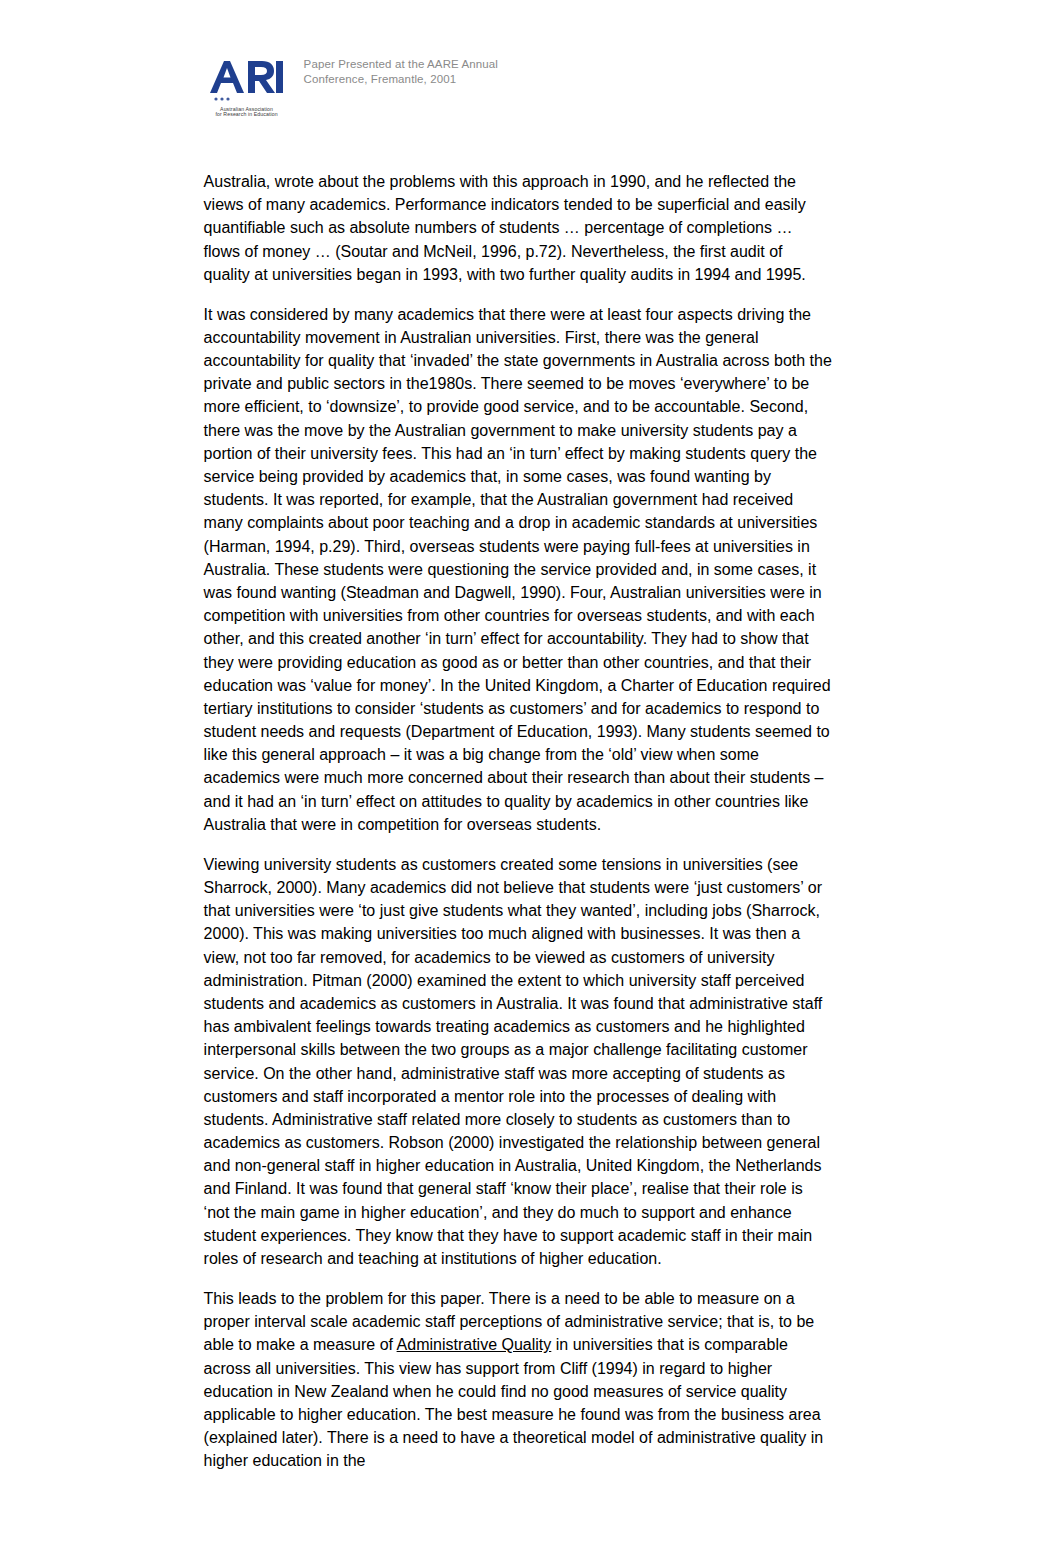Australian Association
for Research in Education
Paper Presented at the AARE Annual
Conference, Fremantle, 2001
Australia, wrote about the problems with this approach in 1990, and he reflected the views of many academics. Performance indicators tended to be superficial and easily quantifiable such as absolute numbers of students … percentage of completions … flows of money … (Soutar and McNeil, 1996, p.72). Nevertheless, the first audit of quality at universities began in 1993, with two further quality audits in 1994 and 1995.
It was considered by many academics that there were at least four aspects driving the accountability movement in Australian universities. First, there was the general accountability for quality that ‘invaded’ the state governments in Australia across both the private and public sectors in the1980s. There seemed to be moves ‘everywhere’ to be more efficient, to ‘downsize’, to provide good service, and to be accountable. Second, there was the move by the Australian government to make university students pay a portion of their university fees. This had an ‘in turn’ effect by making students query the service being provided by academics that, in some cases, was found wanting by students. It was reported, for example, that the Australian government had received many complaints about poor teaching and a drop in academic standards at universities (Harman, 1994, p.29). Third, overseas students were paying full-fees at universities in Australia. These students were questioning the service provided and, in some cases, it was found wanting (Steadman and Dagwell, 1990). Four, Australian universities were in competition with universities from other countries for overseas students, and with each other, and this created another ‘in turn’ effect for accountability. They had to show that they were providing education as good as or better than other countries, and that their education was ‘value for money’. In the United Kingdom, a Charter of Education required tertiary institutions to consider ‘students as customers’ and for academics to respond to student needs and requests (Department of Education, 1993). Many students seemed to like this general approach – it was a big change from the ‘old’ view when some academics were much more concerned about their research than about their students – and it had an ‘in turn’ effect on attitudes to quality by academics in other countries like Australia that were in competition for overseas students.
Viewing university students as customers created some tensions in universities (see Sharrock, 2000). Many academics did not believe that students were ‘just customers’ or that universities were ‘to just give students what they wanted’, including jobs (Sharrock, 2000). This was making universities too much aligned with businesses. It was then a view, not too far removed, for academics to be viewed as customers of university administration. Pitman (2000) examined the extent to which university staff perceived students and academics as customers in Australia. It was found that administrative staff has ambivalent feelings towards treating academics as customers and he highlighted interpersonal skills between the two groups as a major challenge facilitating customer service. On the other hand, administrative staff was more accepting of students as customers and staff incorporated a mentor role into the processes of dealing with students. Administrative staff related more closely to students as customers than to academics as customers. Robson (2000) investigated the relationship between general and non-general staff in higher education in Australia, United Kingdom, the Netherlands and Finland. It was found that general staff ‘know their place’, realise that their role is ‘not the main game in higher education’, and they do much to support and enhance student experiences. They know that they have to support academic staff in their main roles of research and teaching at institutions of higher education.
This leads to the problem for this paper. There is a need to be able to measure on a proper interval scale academic staff perceptions of administrative service; that is, to be able to make a measure of Administrative Quality in universities that is comparable across all universities. This view has support from Cliff (1994) in regard to higher education in New Zealand when he could find no good measures of service quality applicable to higher education. The best measure he found was from the business area (explained later). There is a need to have a theoretical model of administrative quality in higher education in the